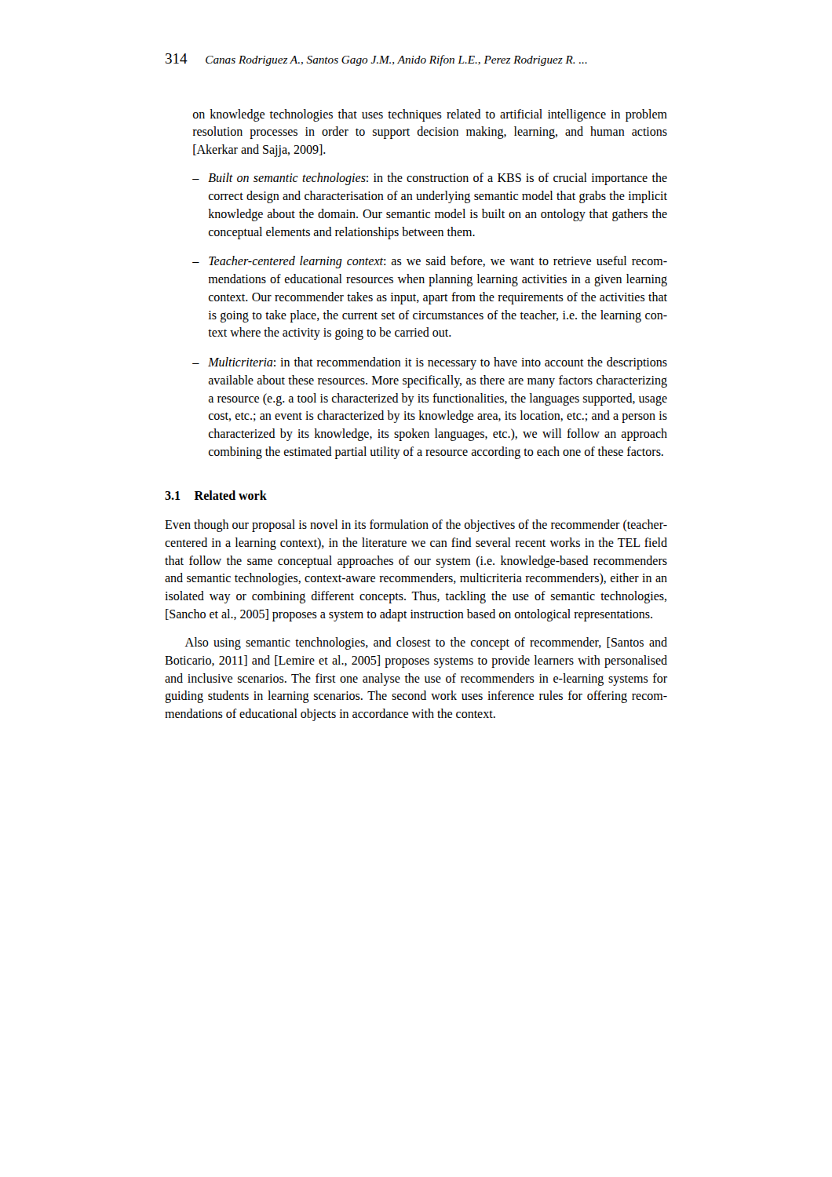314 Canas Rodriguez A., Santos Gago J.M., Anido Rifon L.E., Perez Rodriguez R. ...
on knowledge technologies that uses techniques related to artificial intelligence in problem resolution processes in order to support decision making, learning, and human actions [Akerkar and Sajja, 2009].
Built on semantic technologies: in the construction of a KBS is of crucial importance the correct design and characterisation of an underlying semantic model that grabs the implicit knowledge about the domain. Our semantic model is built on an ontology that gathers the conceptual elements and relationships between them.
Teacher-centered learning context: as we said before, we want to retrieve useful recommendations of educational resources when planning learning activities in a given learning context. Our recommender takes as input, apart from the requirements of the activities that is going to take place, the current set of circumstances of the teacher, i.e. the learning context where the activity is going to be carried out.
Multicriteria: in that recommendation it is necessary to have into account the descriptions available about these resources. More specifically, as there are many factors characterizing a resource (e.g. a tool is characterized by its functionalities, the languages supported, usage cost, etc.; an event is characterized by its knowledge area, its location, etc.; and a person is characterized by its knowledge, its spoken languages, etc.), we will follow an approach combining the estimated partial utility of a resource according to each one of these factors.
3.1 Related work
Even though our proposal is novel in its formulation of the objectives of the recommender (teacher-centered in a learning context), in the literature we can find several recent works in the TEL field that follow the same conceptual approaches of our system (i.e. knowledge-based recommenders and semantic technologies, context-aware recommenders, multicriteria recommenders), either in an isolated way or combining different concepts. Thus, tackling the use of semantic technologies, [Sancho et al., 2005] proposes a system to adapt instruction based on ontological representations.
Also using semantic tenchnologies, and closest to the concept of recommender, [Santos and Boticario, 2011] and [Lemire et al., 2005] proposes systems to provide learners with personalised and inclusive scenarios. The first one analyse the use of recommenders in e-learning systems for guiding students in learning scenarios. The second work uses inference rules for offering recommendations of educational objects in accordance with the context.